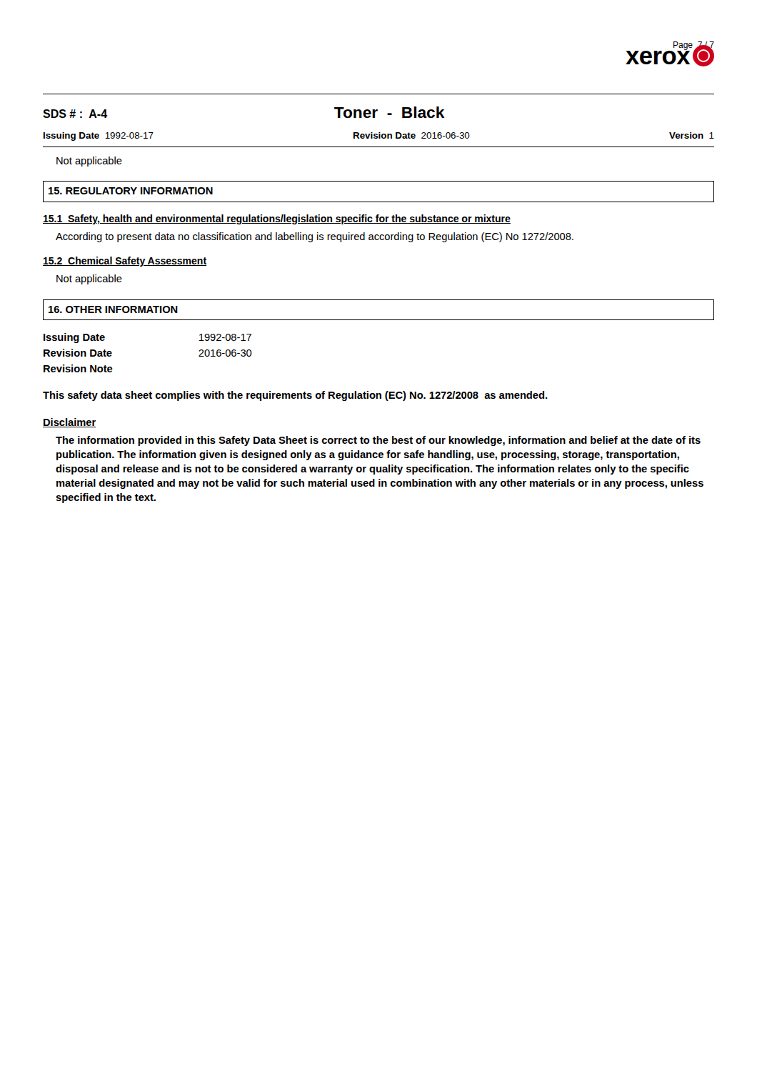xerox
Page 7 / 7
SDS # : A-4
Toner - Black
Issuing Date 1992-08-17 Revision Date 2016-06-30 Version 1
Not applicable
15. REGULATORY INFORMATION
15.1 Safety, health and environmental regulations/legislation specific for the substance or mixture
According to present data no classification and labelling is required according to Regulation (EC) No 1272/2008.
15.2 Chemical Safety Assessment
Not applicable
16. OTHER INFORMATION
| Issuing Date | 1992-08-17 |
| Revision Date | 2016-06-30 |
| Revision Note | |
This safety data sheet complies with the requirements of Regulation (EC) No. 1272/2008 as amended.
Disclaimer
The information provided in this Safety Data Sheet is correct to the best of our knowledge, information and belief at the date of its publication. The information given is designed only as a guidance for safe handling, use, processing, storage, transportation, disposal and release and is not to be considered a warranty or quality specification. The information relates only to the specific material designated and may not be valid for such material used in combination with any other materials or in any process, unless specified in the text.